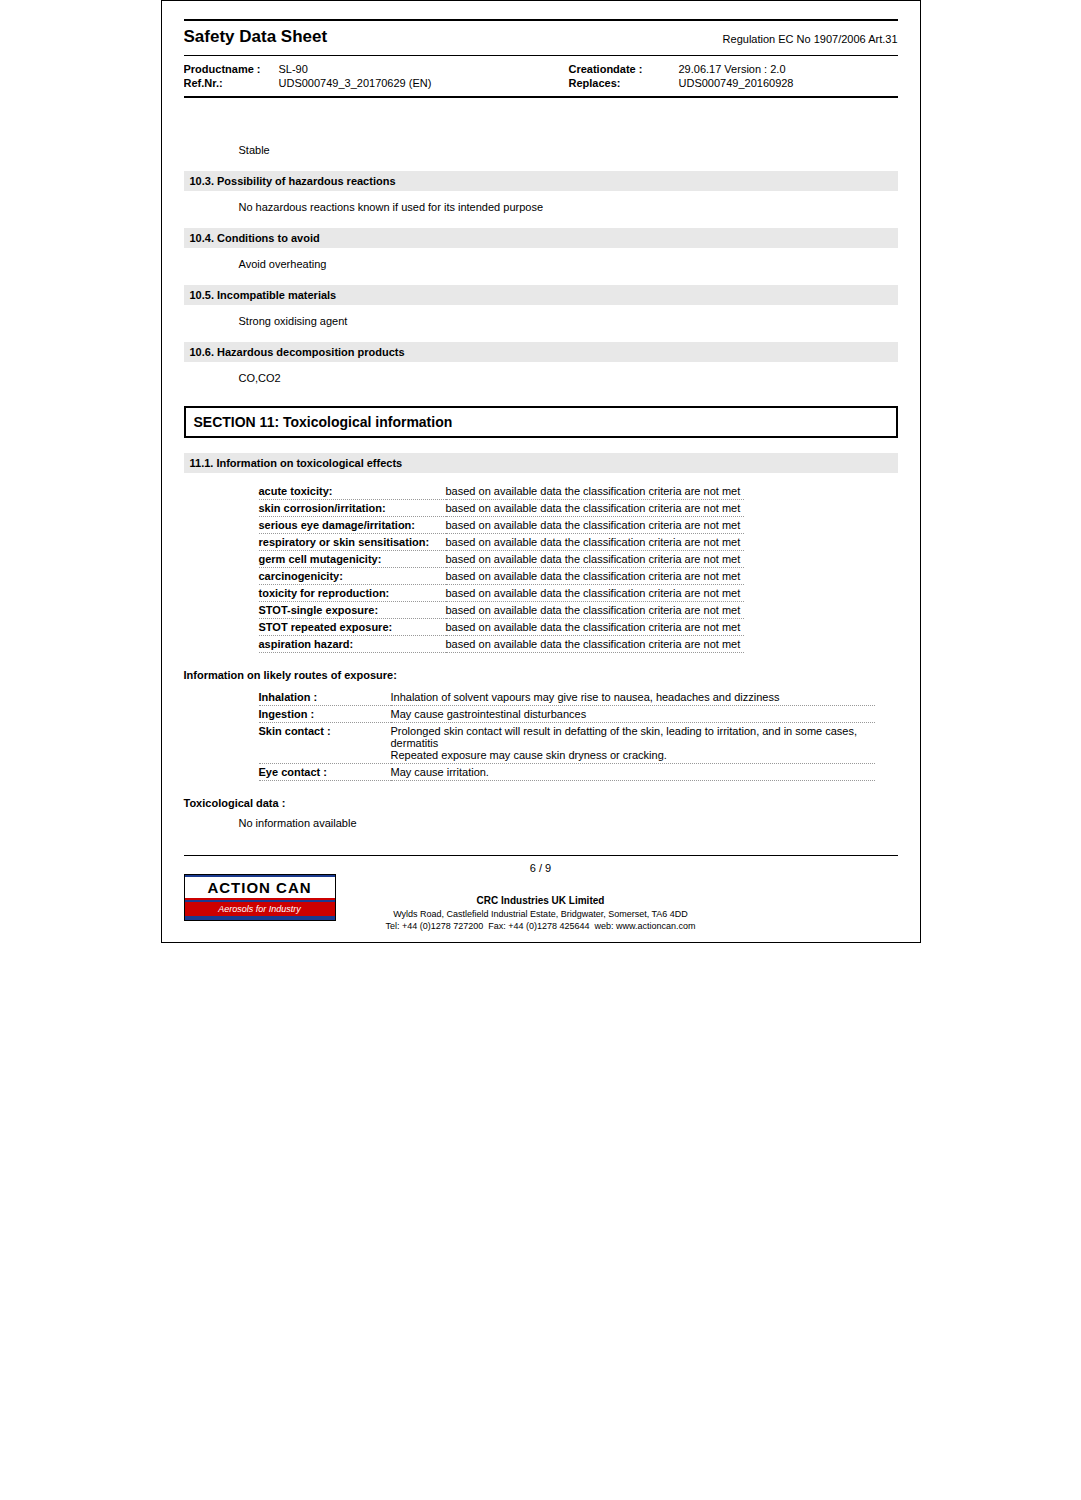Safety Data Sheet
Regulation EC No 1907/2006 Art.31
| Productname : | SL-90 | Creationdate : | 29.06.17 Version : 2.0 |
| Ref.Nr.: | UDS000749_3_20170629 (EN) | Replaces: | UDS000749_20160928 |
Stable
10.3. Possibility of hazardous reactions
No hazardous reactions known if used for its intended purpose
10.4. Conditions to avoid
Avoid overheating
10.5. Incompatible materials
Strong oxidising agent
10.6. Hazardous decomposition products
CO,CO2
SECTION 11: Toxicological information
11.1. Information on toxicological effects
| acute toxicity: | based on available data the classification criteria are not met |
| skin corrosion/irritation: | based on available data the classification criteria are not met |
| serious eye damage/irritation: | based on available data the classification criteria are not met |
| respiratory or skin sensitisation: | based on available data the classification criteria are not met |
| germ cell mutagenicity: | based on available data the classification criteria are not met |
| carcinogenicity: | based on available data the classification criteria are not met |
| toxicity for reproduction: | based on available data the classification criteria are not met |
| STOT-single exposure: | based on available data the classification criteria are not met |
| STOT repeated exposure: | based on available data the classification criteria are not met |
| aspiration hazard: | based on available data the classification criteria are not met |
Information on likely routes of exposure:
| Inhalation : | Inhalation of solvent vapours may give rise to nausea, headaches and dizziness |
| Ingestion : | May cause gastrointestinal disturbances |
| Skin contact : | Prolonged skin contact will result in defatting of the skin, leading to irritation, and in some cases, dermatitis Repeated exposure may cause skin dryness or cracking. |
| Eye contact : | May cause irritation. |
Toxicological data :
No information available
6 / 9
ACTION CAN
Aerosols for Industry
CRC Industries UK Limited
Wylds Road, Castlefield Industrial Estate, Bridgwater, Somerset, TA6 4DD
Tel: +44 (0)1278 727200 Fax: +44 (0)1278 425644 web: www.actioncan.com